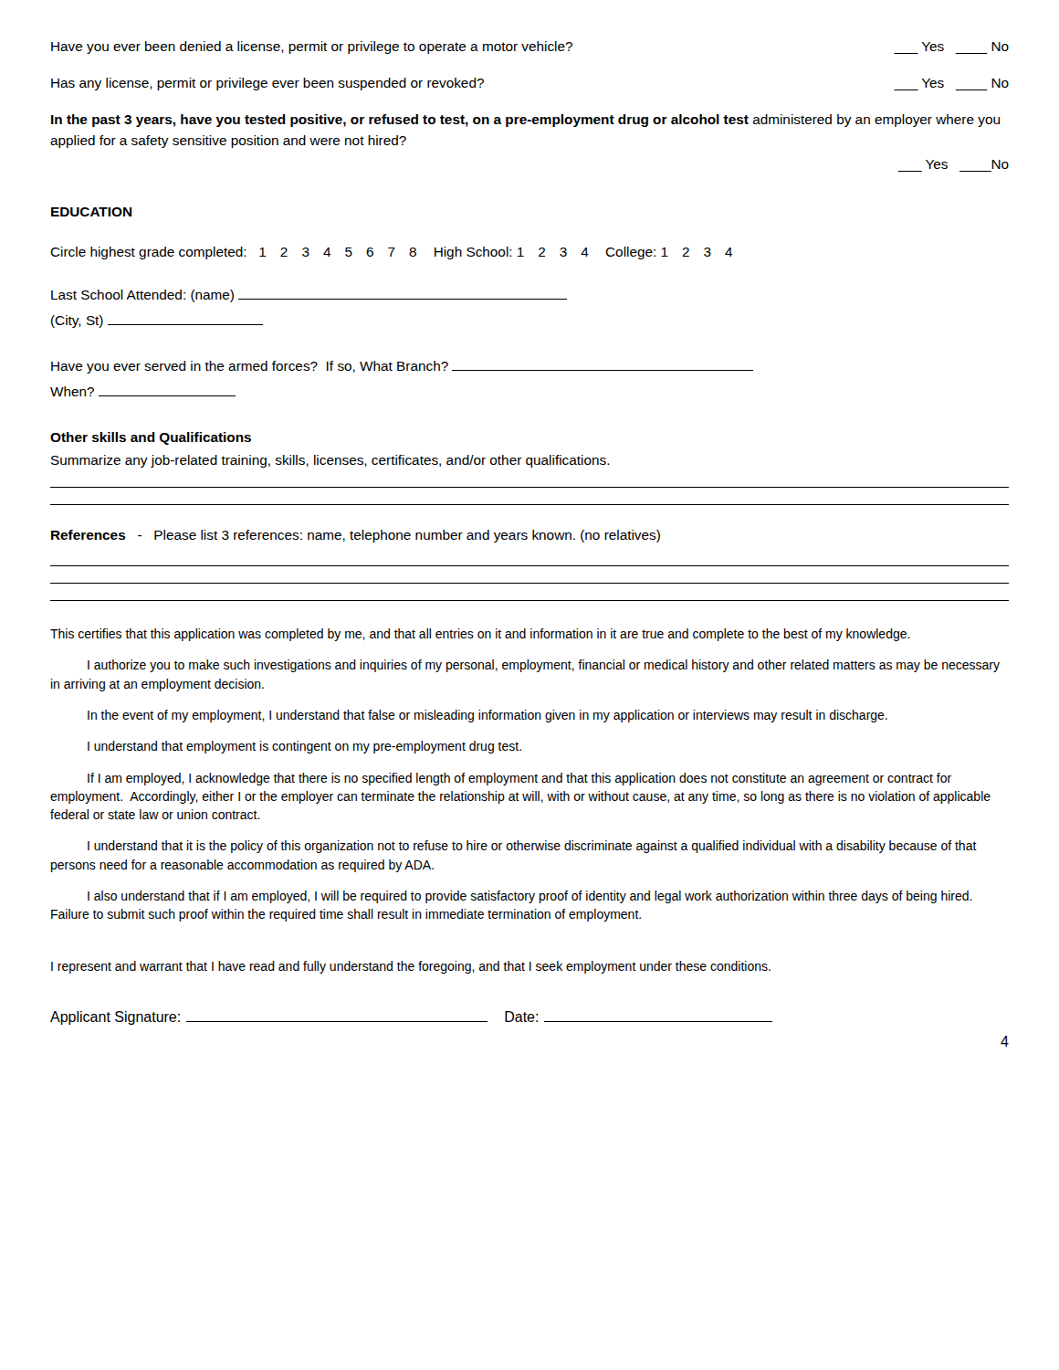Have you ever been denied a license, permit or privilege to operate a motor vehicle? ___ Yes ____ No
Has any license, permit or privilege ever been suspended or revoked? ___ Yes ____ No
In the past 3 years, have you tested positive, or refused to test, on a pre-employment drug or alcohol test administered by an employer where you applied for a safety sensitive position and were not hired?
___ Yes ____No
EDUCATION
Circle highest grade completed: 1 2 3 4 5 6 7 8 High School: 1 2 3 4 College: 1 2 3 4
Last School Attended: (name)
(City, St)
Have you ever served in the armed forces? If so, What Branch?
When?
Other skills and Qualifications
Summarize any job-related training, skills, licenses, certificates, and/or other qualifications.
References - Please list 3 references: name, telephone number and years known. (no relatives)
This certifies that this application was completed by me, and that all entries on it and information in it are true and complete to the best of my knowledge.
I authorize you to make such investigations and inquiries of my personal, employment, financial or medical history and other related matters as may be necessary in arriving at an employment decision.
In the event of my employment, I understand that false or misleading information given in my application or interviews may result in discharge.
I understand that employment is contingent on my pre-employment drug test.
If I am employed, I acknowledge that there is no specified length of employment and that this application does not constitute an agreement or contract for employment. Accordingly, either I or the employer can terminate the relationship at will, with or without cause, at any time, so long as there is no violation of applicable federal or state law or union contract.
I understand that it is the policy of this organization not to refuse to hire or otherwise discriminate against a qualified individual with a disability because of that persons need for a reasonable accommodation as required by ADA.
I also understand that if I am employed, I will be required to provide satisfactory proof of identity and legal work authorization within three days of being hired. Failure to submit such proof within the required time shall result in immediate termination of employment.
I represent and warrant that I have read and fully understand the foregoing, and that I seek employment under these conditions.
Applicant Signature: Date:
4